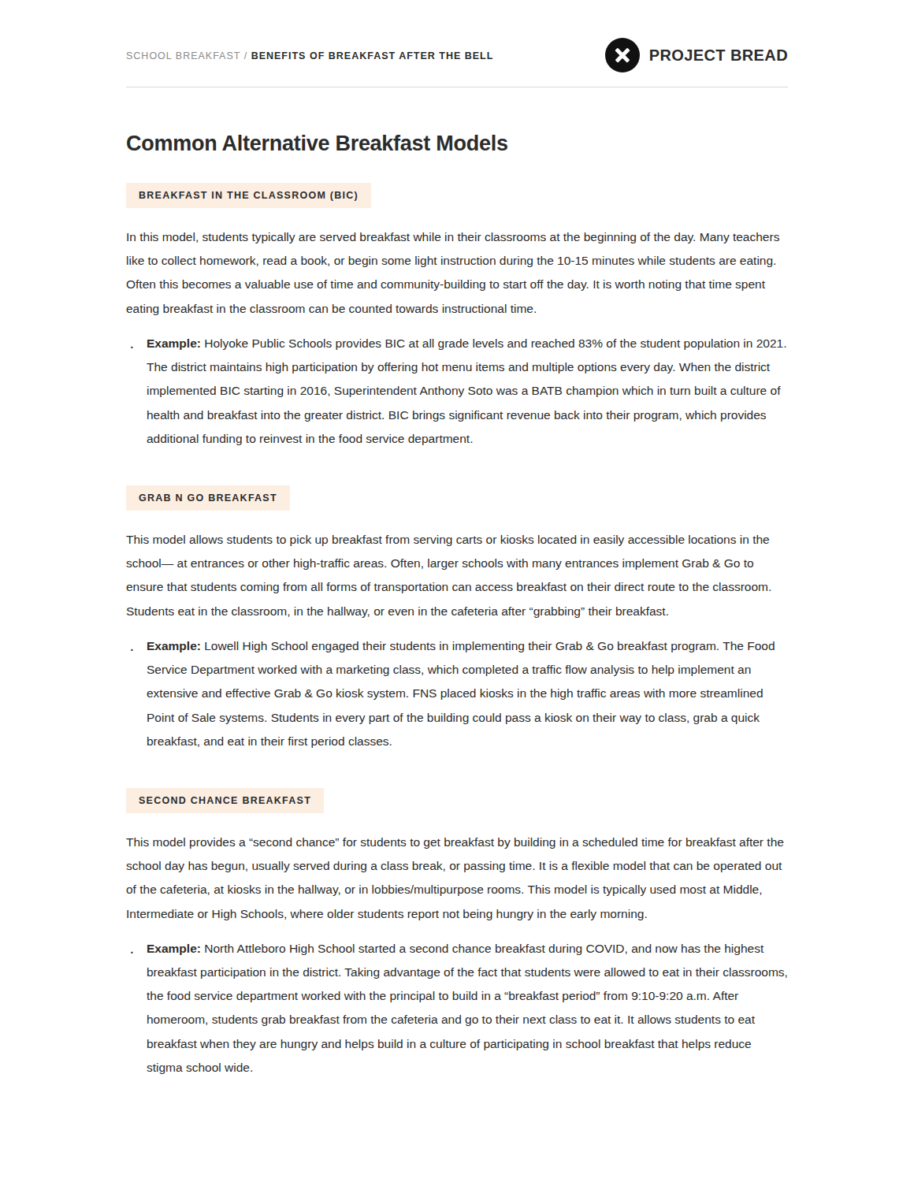SCHOOL BREAKFAST / BENEFITS OF BREAKFAST AFTER THE BELL
Project Bread
Common Alternative Breakfast Models
Breakfast in the Classroom (BIC)
In this model, students typically are served breakfast while in their classrooms at the beginning of the day. Many teachers like to collect homework, read a book, or begin some light instruction during the 10-15 minutes while students are eating. Often this becomes a valuable use of time and community-building to start off the day. It is worth noting that time spent eating breakfast in the classroom can be counted towards instructional time.
Example: Holyoke Public Schools provides BIC at all grade levels and reached 83% of the student population in 2021. The district maintains high participation by offering hot menu items and multiple options every day. When the district implemented BIC starting in 2016, Superintendent Anthony Soto was a BATB champion which in turn built a culture of health and breakfast into the greater district. BIC brings significant revenue back into their program, which provides additional funding to reinvest in the food service department.
Grab n Go Breakfast
This model allows students to pick up breakfast from serving carts or kiosks located in easily accessible locations in the school— at entrances or other high-traffic areas. Often, larger schools with many entrances implement Grab & Go to ensure that students coming from all forms of transportation can access breakfast on their direct route to the classroom. Students eat in the classroom, in the hallway, or even in the cafeteria after “grabbing” their breakfast.
Example: Lowell High School engaged their students in implementing their Grab & Go breakfast program. The Food Service Department worked with a marketing class, which completed a traffic flow analysis to help implement an extensive and effective Grab & Go kiosk system. FNS placed kiosks in the high traffic areas with more streamlined Point of Sale systems. Students in every part of the building could pass a kiosk on their way to class, grab a quick breakfast, and eat in their first period classes.
Second Chance Breakfast
This model provides a “second chance” for students to get breakfast by building in a scheduled time for breakfast after the school day has begun, usually served during a class break, or passing time. It is a flexible model that can be operated out of the cafeteria, at kiosks in the hallway, or in lobbies/multipurpose rooms. This model is typically used most at Middle, Intermediate or High Schools, where older students report not being hungry in the early morning.
Example: North Attleboro High School started a second chance breakfast during COVID, and now has the highest breakfast participation in the district. Taking advantage of the fact that students were allowed to eat in their classrooms, the food service department worked with the principal to build in a “breakfast period” from 9:10-9:20 a.m. After homeroom, students grab breakfast from the cafeteria and go to their next class to eat it. It allows students to eat breakfast when they are hungry and helps build in a culture of participating in school breakfast that helps reduce stigma school wide.